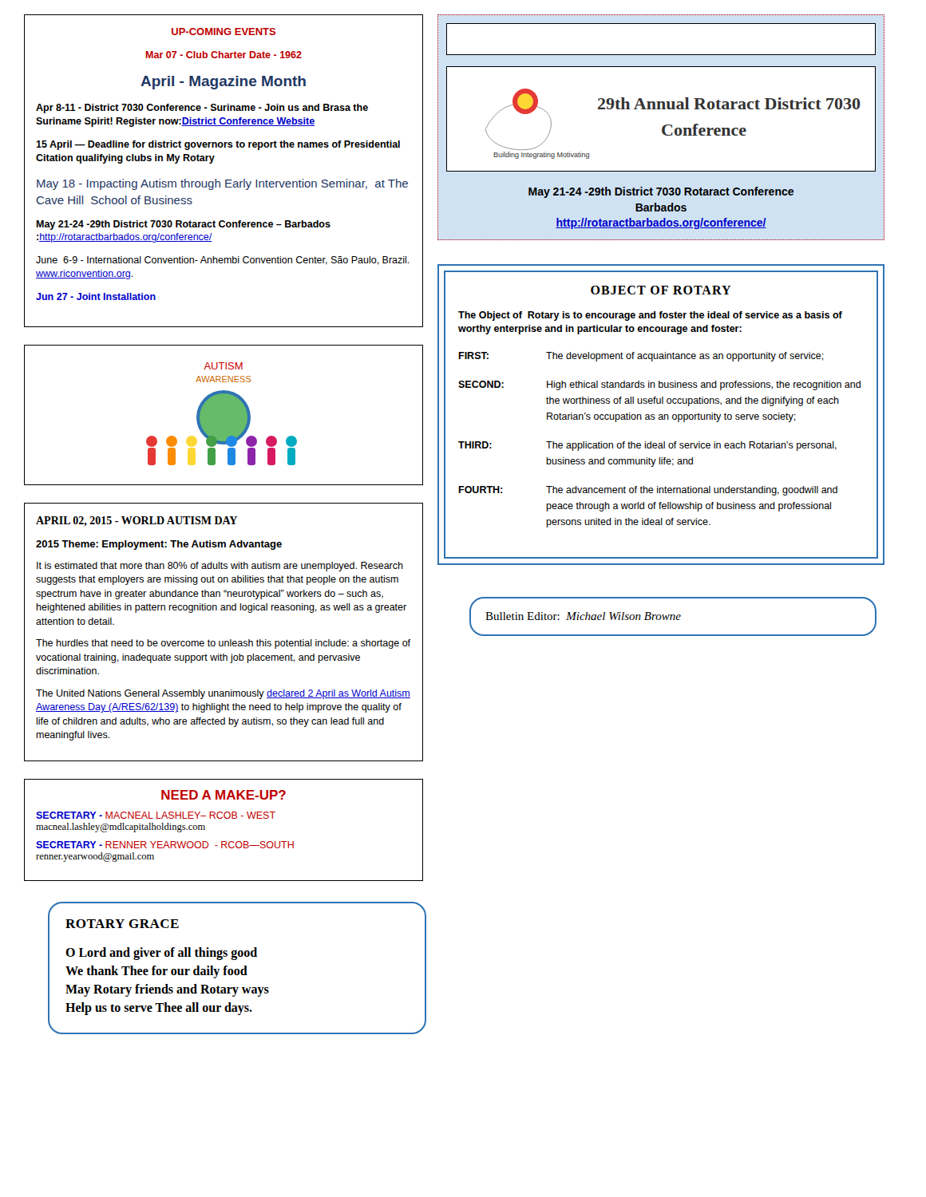UP-COMING EVENTS
Mar 07 - Club Charter Date - 1962
April - Magazine Month
Apr 8-11 - District 7030 Conference - Suriname - Join us and Brasa the Suriname Spirit! Register now: District Conference Website
15 April — Deadline for district governors to report the names of Presidential Citation qualifying clubs in My Rotary
May 18 - Impacting Autism through Early Intervention Seminar, at The Cave Hill School of Business
May 21-24 -29th District 7030 Rotaract Conference – Barbados : http://rotaractbarbados.org/conference/
June 6-9 - International Convention- Anhembi Convention Center, São Paulo, Brazil. www.riconvention.org.
Jun 27 - Joint Installation
APRIL 02, 2015 - WORLD AUTISM DAY
2015 Theme: Employment: The Autism Advantage
It is estimated that more than 80% of adults with autism are unemployed. Research suggests that employers are missing out on abilities that that people on the autism spectrum have in greater abundance than “neurotypical” workers do – such as, heightened abilities in pattern recognition and logical reasoning, as well as a greater attention to detail.
The hurdles that need to be overcome to unleash this potential include: a shortage of vocational training, inadequate support with job placement, and pervasive discrimination.
The United Nations General Assembly unanimously declared 2 April as World Autism Awareness Day (A/RES/62/139) to highlight the need to help improve the quality of life of children and adults, who are affected by autism, so they can lead full and meaningful lives.
NEED A MAKE-UP?
SECRETARY - MACNEAL LASHLEY– RCOB - WEST
macneal.lashley@mdlcapitalholdings.com
SECRETARY - RENNER YEARWOOD - RCOB—SOUTH
renner.yearwood@gmail.com
ROTARY GRACE
O Lord and giver of all things good
We thank Thee for our daily food
May Rotary friends and Rotary ways
Help us to serve Thee all our days.
May 21-24 -29th District 7030 Rotaract Conference
Barbados
http://rotaractbarbados.org/conference/
OBJECT OF ROTARY
The Object of Rotary is to encourage and foster the ideal of service as a basis of worthy enterprise and in particular to encourage and foster:
| FIRST: | The development of acquaintance as an opportunity of service; |
| SECOND: | High ethical standards in business and professions, the recognition and the worthiness of all useful occupations, and the dignifying of each Rotarian’s occupation as an opportunity to serve society; |
| THIRD: | The application of the ideal of service in each Rotarian’s personal, business and community life; and |
| FOURTH: | The advancement of the international understanding, goodwill and peace through a world of fellowship of business and professional persons united in the ideal of service. |
Bulletin Editor: Michael Wilson Browne